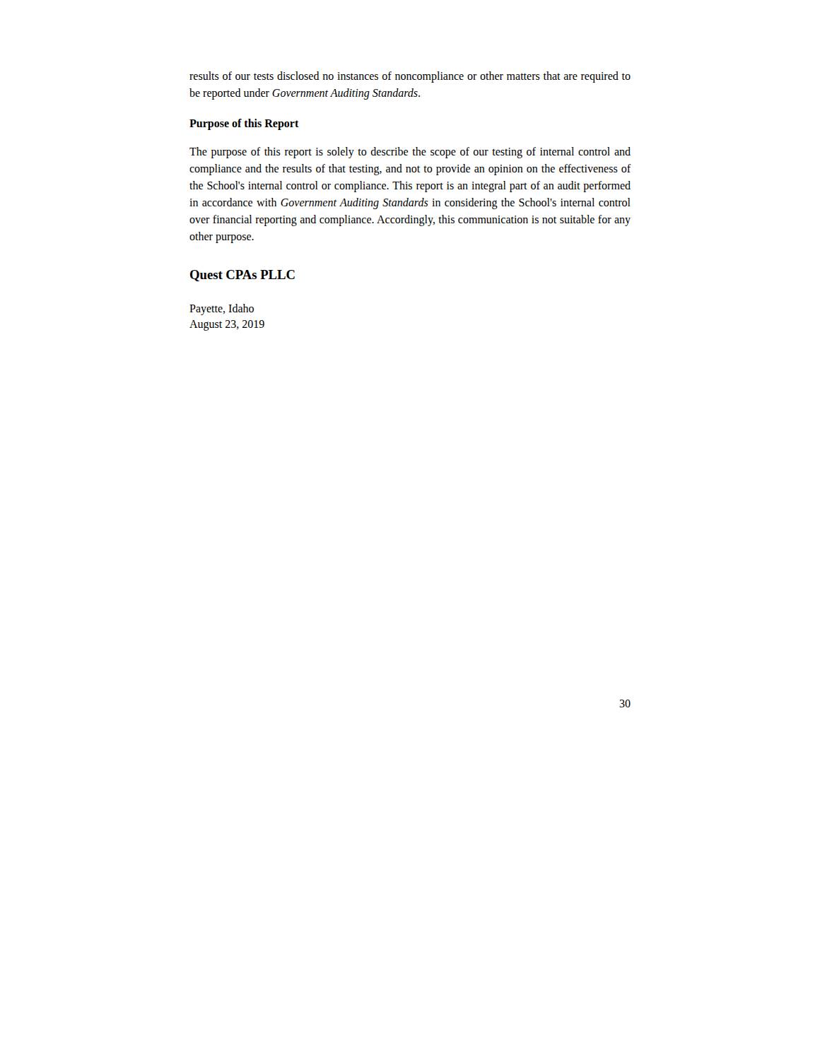results of our tests disclosed no instances of noncompliance or other matters that are required to be reported under Government Auditing Standards.
Purpose of this Report
The purpose of this report is solely to describe the scope of our testing of internal control and compliance and the results of that testing, and not to provide an opinion on the effectiveness of the School's internal control or compliance. This report is an integral part of an audit performed in accordance with Government Auditing Standards in considering the School's internal control over financial reporting and compliance. Accordingly, this communication is not suitable for any other purpose.
Quest CPAs PLLC
Payette, Idaho
August 23, 2019
30